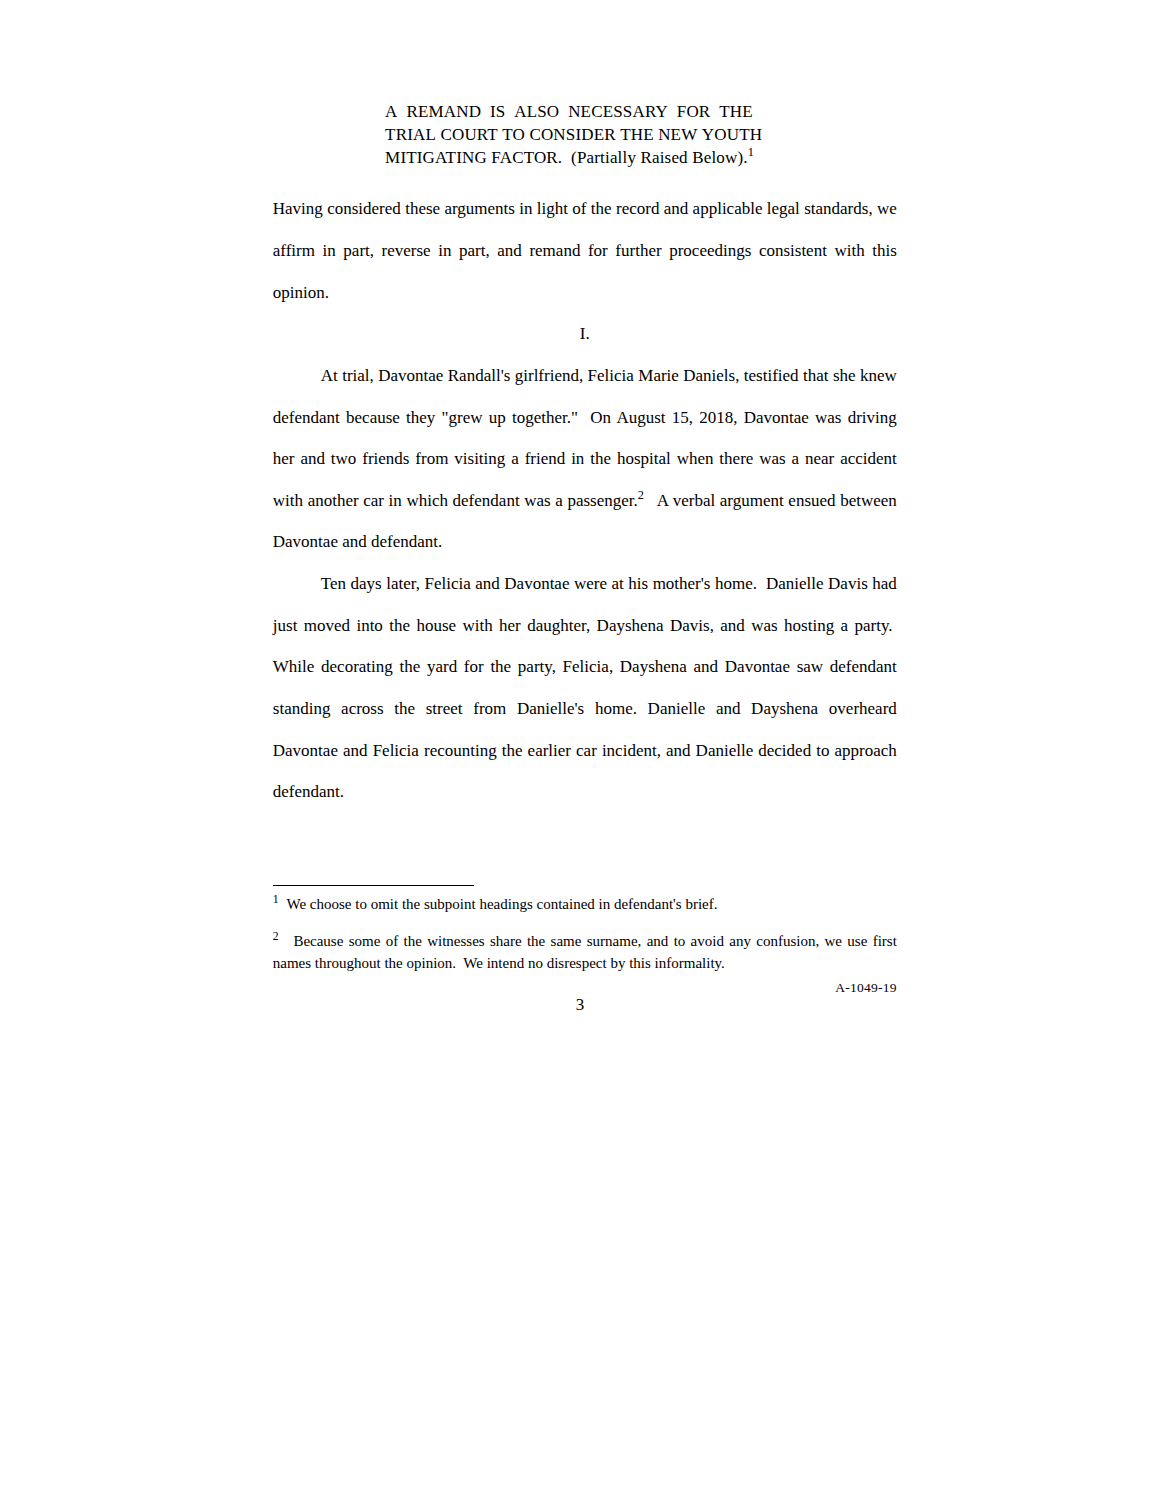A REMAND IS ALSO NECESSARY FOR THE
TRIAL COURT TO CONSIDER THE NEW YOUTH
MITIGATING FACTOR. (Partially Raised Below).1
Having considered these arguments in light of the record and applicable legal standards, we affirm in part, reverse in part, and remand for further proceedings consistent with this opinion.
I.
At trial, Davontae Randall's girlfriend, Felicia Marie Daniels, testified that she knew defendant because they "grew up together." On August 15, 2018, Davontae was driving her and two friends from visiting a friend in the hospital when there was a near accident with another car in which defendant was a passenger.2 A verbal argument ensued between Davontae and defendant.
Ten days later, Felicia and Davontae were at his mother's home. Danielle Davis had just moved into the house with her daughter, Dayshena Davis, and was hosting a party. While decorating the yard for the party, Felicia, Dayshena and Davontae saw defendant standing across the street from Danielle's home. Danielle and Dayshena overheard Davontae and Felicia recounting the earlier car incident, and Danielle decided to approach defendant.
1 We choose to omit the subpoint headings contained in defendant's brief.
2 Because some of the witnesses share the same surname, and to avoid any confusion, we use first names throughout the opinion. We intend no disrespect by this informality.
A-1049-19
3